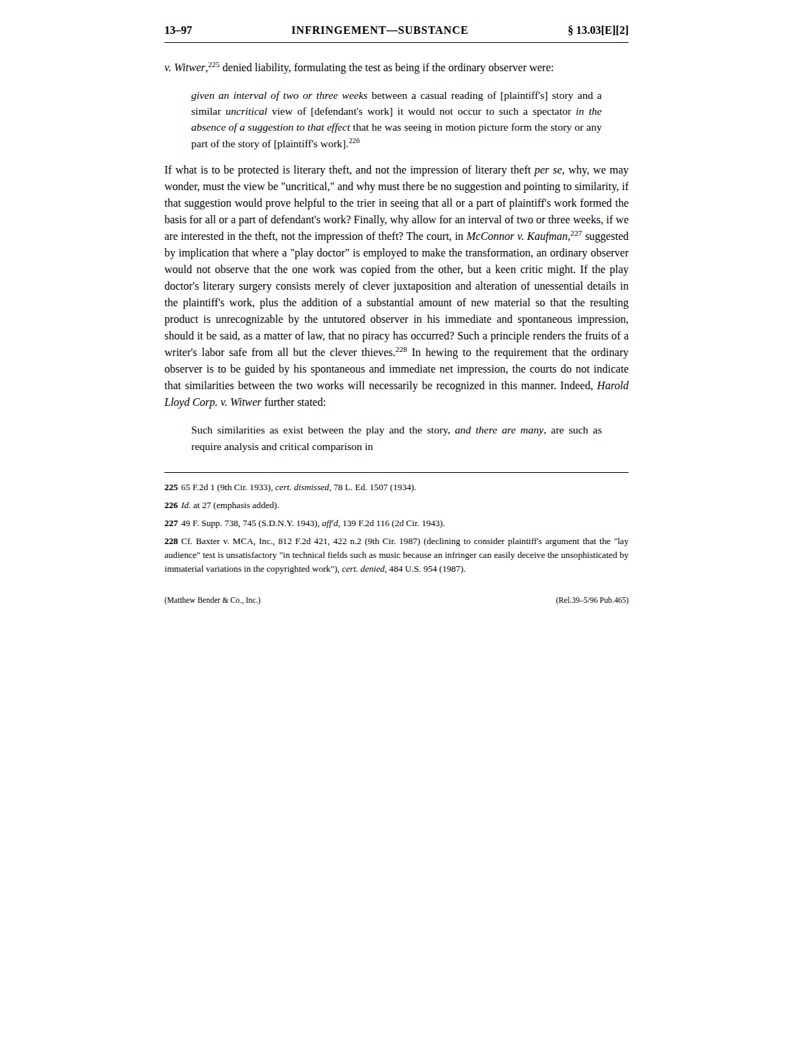13–97 INFRINGEMENT—SUBSTANCE § 13.03[E][2]
v. Witwer,225 denied liability, formulating the test as being if the ordinary observer were:
given an interval of two or three weeks between a casual reading of [plaintiff's] story and a similar uncritical view of [defendant's work] it would not occur to such a spectator in the absence of a suggestion to that effect that he was seeing in motion picture form the story or any part of the story of [plaintiff's work].226
If what is to be protected is literary theft, and not the impression of literary theft per se, why, we may wonder, must the view be "uncritical," and why must there be no suggestion and pointing to similarity, if that suggestion would prove helpful to the trier in seeing that all or a part of plaintiff's work formed the basis for all or a part of defendant's work? Finally, why allow for an interval of two or three weeks, if we are interested in the theft, not the impression of theft? The court, in McConnor v. Kaufman,227 suggested by implication that where a "play doctor" is employed to make the transformation, an ordinary observer would not observe that the one work was copied from the other, but a keen critic might. If the play doctor's literary surgery consists merely of clever juxtaposition and alteration of unessential details in the plaintiff's work, plus the addition of a substantial amount of new material so that the resulting product is unrecognizable by the untutored observer in his immediate and spontaneous impression, should it be said, as a matter of law, that no piracy has occurred? Such a principle renders the fruits of a writer's labor safe from all but the clever thieves.228 In hewing to the requirement that the ordinary observer is to be guided by his spontaneous and immediate net impression, the courts do not indicate that similarities between the two works will necessarily be recognized in this manner. Indeed, Harold Lloyd Corp. v. Witwer further stated:
Such similarities as exist between the play and the story, and there are many, are such as require analysis and critical comparison in
22565 F.2d 1 (9th Cir. 1933), cert. dismissed, 78 L. Ed. 1507 (1934).
226 Id. at 27 (emphasis added).
22749 F. Supp. 738, 745 (S.D.N.Y. 1943), aff'd, 139 F.2d 116 (2d Cir. 1943).
228 Cf. Baxter v. MCA, Inc., 812 F.2d 421, 422 n.2 (9th Cir. 1987) (declining to consider plaintiff's argument that the "lay audience" test is unsatisfactory "in technical fields such as music because an infringer can easily deceive the unsophisticated by immaterial variations in the copyrighted work"), cert. denied, 484 U.S. 954 (1987).
(Matthew Bender & Co., Inc.) (Rel.39–5/96 Pub.465)